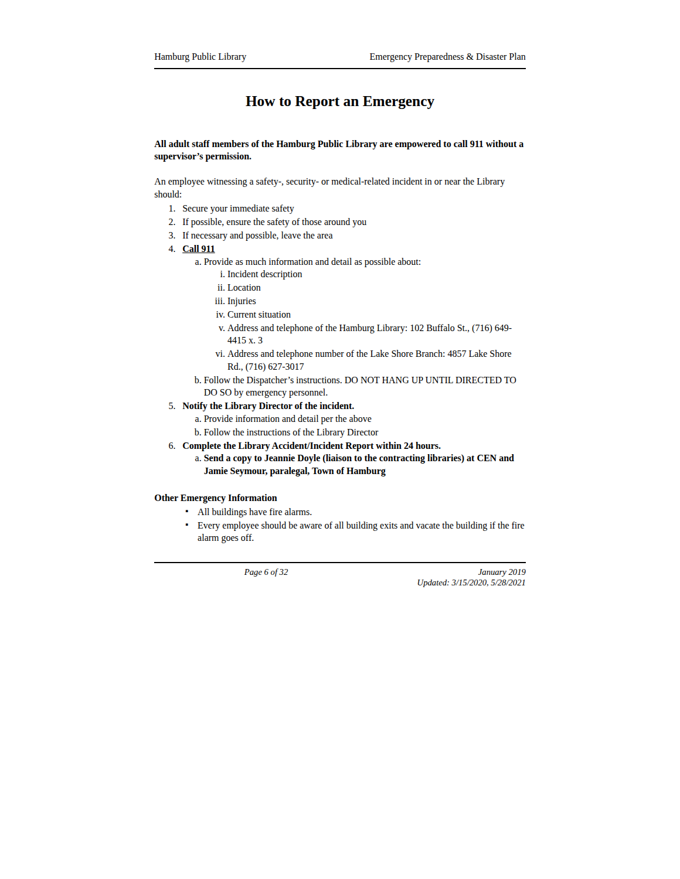Hamburg Public Library Emergency Preparedness & Disaster Plan
How to Report an Emergency
All adult staff members of the Hamburg Public Library are empowered to call 911 without a supervisor’s permission.
An employee witnessing a safety-, security- or medical-related incident in or near the Library should:
Secure your immediate safety
If possible, ensure the safety of those around you
If necessary and possible, leave the area
Call 911
Provide as much information and detail as possible about:
Incident description
Location
Injuries
Current situation
Address and telephone of the Hamburg Library: 102 Buffalo St., (716) 649-4415 x. 3
Address and telephone number of the Lake Shore Branch: 4857 Lake Shore Rd., (716) 627-3017
Follow the Dispatcher’s instructions. DO NOT HANG UP UNTIL DIRECTED TO DO SO by emergency personnel.
Notify the Library Director of the incident.
Provide information and detail per the above
Follow the instructions of the Library Director
Complete the Library Accident/Incident Report within 24 hours.
Send a copy to Jeannie Doyle (liaison to the contracting libraries) at CEN and Jamie Seymour, paralegal, Town of Hamburg
Other Emergency Information
All buildings have fire alarms.
Every employee should be aware of all building exits and vacate the building if the fire alarm goes off.
Page 6 of 32
January 2019
Updated: 3/15/2020, 5/28/2021